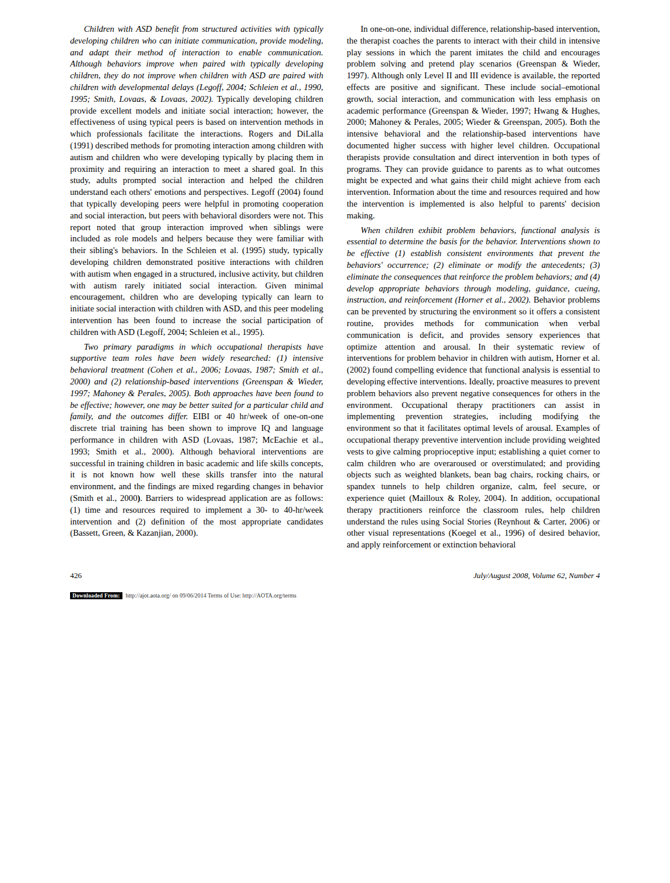Children with ASD benefit from structured activities with typically developing children who can initiate communication, provide modeling, and adapt their method of interaction to enable communication. Although behaviors improve when paired with typically developing children, they do not improve when children with ASD are paired with children with developmental delays (Legoff, 2004; Schleien et al., 1990, 1995; Smith, Lovaas, & Lovaas, 2002). Typically developing children provide excellent models and initiate social interaction; however, the effectiveness of using typical peers is based on intervention methods in which professionals facilitate the interactions. Rogers and DiLalla (1991) described methods for promoting interaction among children with autism and children who were developing typically by placing them in proximity and requiring an interaction to meet a shared goal. In this study, adults prompted social interaction and helped the children understand each others' emotions and perspectives. Legoff (2004) found that typically developing peers were helpful in promoting cooperation and social interaction, but peers with behavioral disorders were not. This report noted that group interaction improved when siblings were included as role models and helpers because they were familiar with their sibling's behaviors. In the Schleien et al. (1995) study, typically developing children demonstrated positive interactions with children with autism when engaged in a structured, inclusive activity, but children with autism rarely initiated social interaction. Given minimal encouragement, children who are developing typically can learn to initiate social interaction with children with ASD, and this peer modeling intervention has been found to increase the social participation of children with ASD (Legoff, 2004; Schleien et al., 1995).
Two primary paradigms in which occupational therapists have supportive team roles have been widely researched: (1) intensive behavioral treatment (Cohen et al., 2006; Lovaas, 1987; Smith et al., 2000) and (2) relationship-based interventions (Greenspan & Wieder, 1997; Mahoney & Perales, 2005). Both approaches have been found to be effective; however, one may be better suited for a particular child and family, and the outcomes differ. EIBI or 40 hr/week of one-on-one discrete trial training has been shown to improve IQ and language performance in children with ASD (Lovaas, 1987; McEachie et al., 1993; Smith et al., 2000). Although behavioral interventions are successful in training children in basic academic and life skills concepts, it is not known how well these skills transfer into the natural environment, and the findings are mixed regarding changes in behavior (Smith et al., 2000). Barriers to widespread application are as follows: (1) time and resources required to implement a 30- to 40-hr/week intervention and (2) definition of the most appropriate candidates (Bassett, Green, & Kazanjian, 2000).
In one-on-one, individual difference, relationship-based intervention, the therapist coaches the parents to interact with their child in intensive play sessions in which the parent imitates the child and encourages problem solving and pretend play scenarios (Greenspan & Wieder, 1997). Although only Level II and III evidence is available, the reported effects are positive and significant. These include social–emotional growth, social interaction, and communication with less emphasis on academic performance (Greenspan & Wieder, 1997; Hwang & Hughes, 2000; Mahoney & Perales, 2005; Wieder & Greenspan, 2005). Both the intensive behavioral and the relationship-based interventions have documented higher success with higher level children. Occupational therapists provide consultation and direct intervention in both types of programs. They can provide guidance to parents as to what outcomes might be expected and what gains their child might achieve from each intervention. Information about the time and resources required and how the intervention is implemented is also helpful to parents' decision making.
When children exhibit problem behaviors, functional analysis is essential to determine the basis for the behavior. Interventions shown to be effective (1) establish consistent environments that prevent the behaviors' occurrence; (2) eliminate or modify the antecedents; (3) eliminate the consequences that reinforce the problem behaviors; and (4) develop appropriate behaviors through modeling, guidance, cueing, instruction, and reinforcement (Horner et al., 2002). Behavior problems can be prevented by structuring the environment so it offers a consistent routine, provides methods for communication when verbal communication is deficit, and provides sensory experiences that optimize attention and arousal. In their systematic review of interventions for problem behavior in children with autism, Horner et al. (2002) found compelling evidence that functional analysis is essential to developing effective interventions. Ideally, proactive measures to prevent problem behaviors also prevent negative consequences for others in the environment. Occupational therapy practitioners can assist in implementing prevention strategies, including modifying the environment so that it facilitates optimal levels of arousal. Examples of occupational therapy preventive intervention include providing weighted vests to give calming proprioceptive input; establishing a quiet corner to calm children who are overaroused or overstimulated; and providing objects such as weighted blankets, bean bag chairs, rocking chairs, or spandex tunnels to help children organize, calm, feel secure, or experience quiet (Mailloux & Roley, 2004). In addition, occupational therapy practitioners reinforce the classroom rules, help children understand the rules using Social Stories (Reynhout & Carter, 2006) or other visual representations (Koegel et al., 1996) of desired behavior, and apply reinforcement or extinction behavioral
426
July/August 2008, Volume 62, Number 4
Downloaded From: http://ajot.aota.org/ on 09/06/2014 Terms of Use: http://AOTA.org/terms